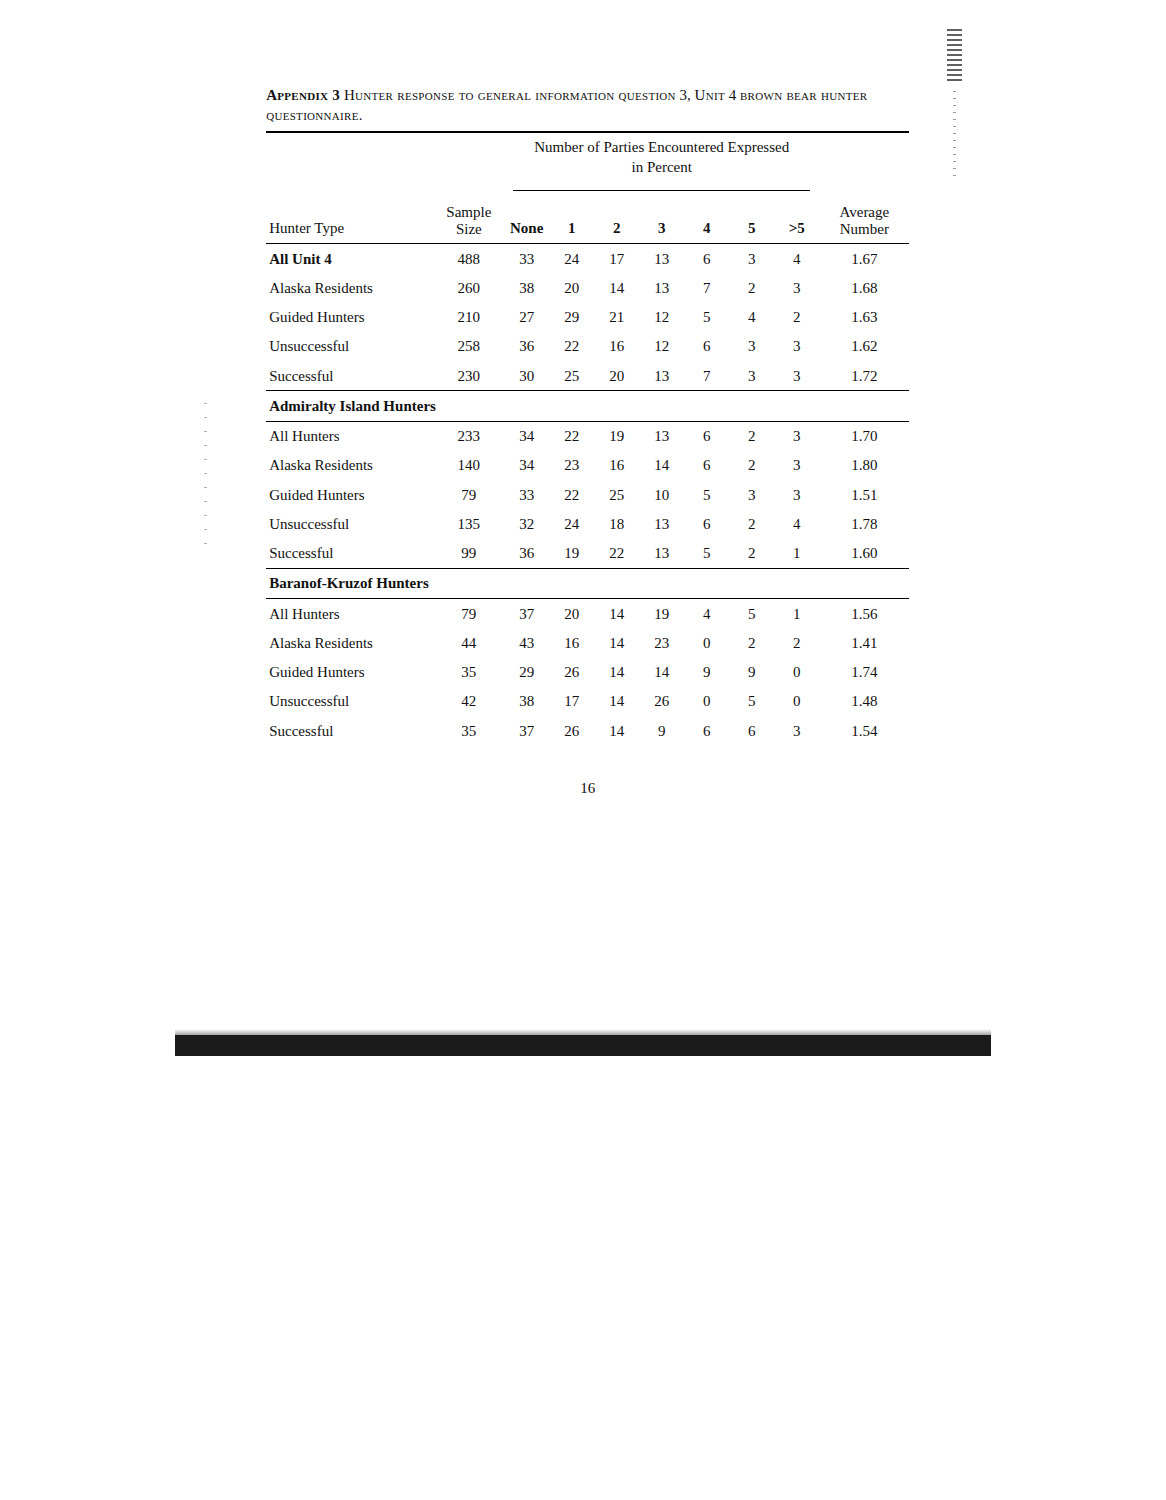Appendix 3 Hunter response to general information question 3, Unit 4 brown bear hunter questionnaire.
| | | Number of Parties Encountered Expressed in Percent | |
| --- | --- | --- | --- |
| Hunter Type | Sample Size | None | 1 | 2 | 3 | 4 | 5 | >5 | Average Number |
| All Unit 4 | 488 | 33 | 24 | 17 | 13 | 6 | 3 | 4 | 1.67 |
| Alaska Residents | 260 | 38 | 20 | 14 | 13 | 7 | 2 | 3 | 1.68 |
| Guided Hunters | 210 | 27 | 29 | 21 | 12 | 5 | 4 | 2 | 1.63 |
| Unsuccessful | 258 | 36 | 22 | 16 | 12 | 6 | 3 | 3 | 1.62 |
| Successful | 230 | 30 | 25 | 20 | 13 | 7 | 3 | 3 | 1.72 |
| Admiralty Island Hunters |
| All Hunters | 233 | 34 | 22 | 19 | 13 | 6 | 2 | 3 | 1.70 |
| Alaska Residents | 140 | 34 | 23 | 16 | 14 | 6 | 2 | 3 | 1.80 |
| Guided Hunters | 79 | 33 | 22 | 25 | 10 | 5 | 3 | 3 | 1.51 |
| Unsuccessful | 135 | 32 | 24 | 18 | 13 | 6 | 2 | 4 | 1.78 |
| Successful | 99 | 36 | 19 | 22 | 13 | 5 | 2 | 1 | 1.60 |
| Baranof-Kruzof Hunters |
| All Hunters | 79 | 37 | 20 | 14 | 19 | 4 | 5 | 1 | 1.56 |
| Alaska Residents | 44 | 43 | 16 | 14 | 23 | 0 | 2 | 2 | 1.41 |
| Guided Hunters | 35 | 29 | 26 | 14 | 14 | 9 | 9 | 0 | 1.74 |
| Unsuccessful | 42 | 38 | 17 | 14 | 26 | 0 | 5 | 0 | 1.48 |
| Successful | 35 | 37 | 26 | 14 | 9 | 6 | 6 | 3 | 1.54 |
16